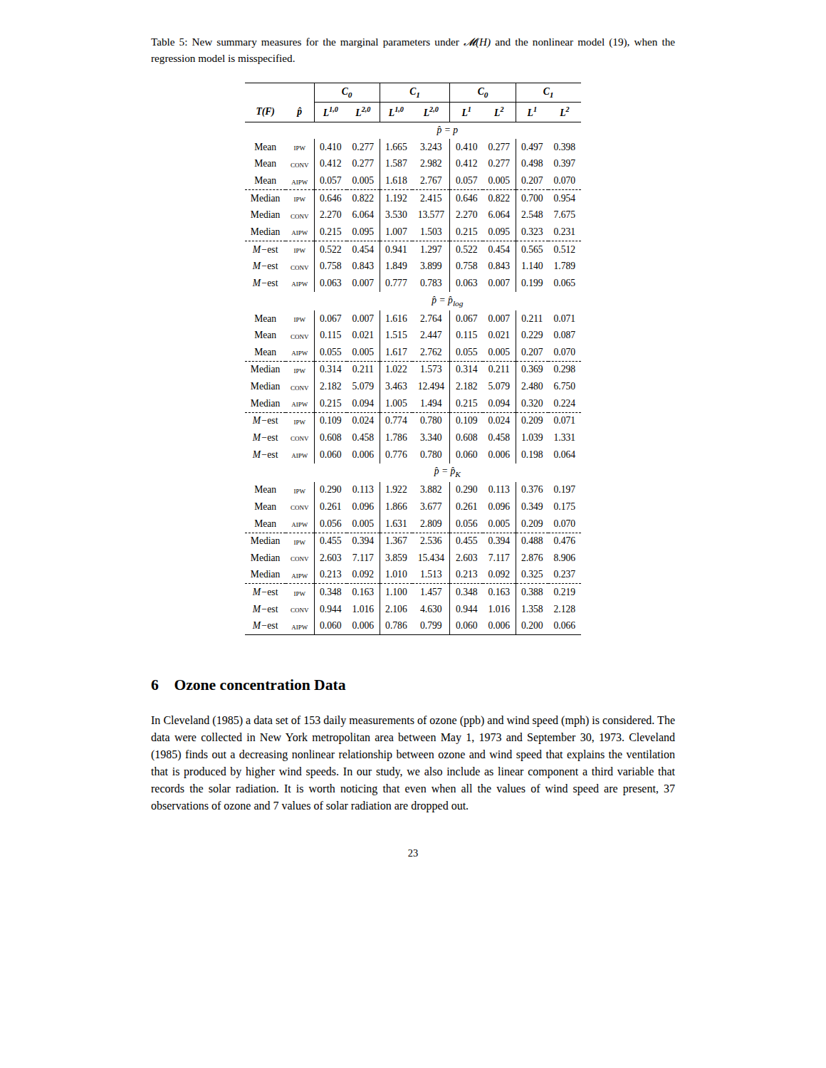Table 5: New summary measures for the marginal parameters under 𝓜(H) and the nonlinear model (19), when the regression model is misspecified.
| | | C 0 | C 1 | C 0 | C 1 |
| --- | --- | --- | --- | --- | --- |
| T(F) | p̂ | L 1,0 | L 2,0 | L 1,0 | L 2,0 | L 1 | L 2 | L 1 | L 2 |
| | | p̂ = p |
| Mean | ipw | 0.410 | 0.277 | 1.665 | 3.243 | 0.410 | 0.277 | 0.497 | 0.398 |
| Mean | conv | 0.412 | 0.277 | 1.587 | 2.982 | 0.412 | 0.277 | 0.498 | 0.397 |
| Mean | aipw | 0.057 | 0.005 | 1.618 | 2.767 | 0.057 | 0.005 | 0.207 | 0.070 |
| Median | ipw | 0.646 | 0.822 | 1.192 | 2.415 | 0.646 | 0.822 | 0.700 | 0.954 |
| Median | conv | 2.270 | 6.064 | 3.530 | 13.577 | 2.270 | 6.064 | 2.548 | 7.675 |
| Median | aipw | 0.215 | 0.095 | 1.007 | 1.503 | 0.215 | 0.095 | 0.323 | 0.231 |
| M− est | ipw | 0.522 | 0.454 | 0.941 | 1.297 | 0.522 | 0.454 | 0.565 | 0.512 |
| M− est | conv | 0.758 | 0.843 | 1.849 | 3.899 | 0.758 | 0.843 | 1.140 | 1.789 |
| M− est | aipw | 0.063 | 0.007 | 0.777 | 0.783 | 0.063 | 0.007 | 0.199 | 0.065 |
| | | p̂ = p̂ log |
| Mean | ipw | 0.067 | 0.007 | 1.616 | 2.764 | 0.067 | 0.007 | 0.211 | 0.071 |
| Mean | conv | 0.115 | 0.021 | 1.515 | 2.447 | 0.115 | 0.021 | 0.229 | 0.087 |
| Mean | aipw | 0.055 | 0.005 | 1.617 | 2.762 | 0.055 | 0.005 | 0.207 | 0.070 |
| Median | ipw | 0.314 | 0.211 | 1.022 | 1.573 | 0.314 | 0.211 | 0.369 | 0.298 |
| Median | conv | 2.182 | 5.079 | 3.463 | 12.494 | 2.182 | 5.079 | 2.480 | 6.750 |
| Median | aipw | 0.215 | 0.094 | 1.005 | 1.494 | 0.215 | 0.094 | 0.320 | 0.224 |
| M− est | ipw | 0.109 | 0.024 | 0.774 | 0.780 | 0.109 | 0.024 | 0.209 | 0.071 |
| M− est | conv | 0.608 | 0.458 | 1.786 | 3.340 | 0.608 | 0.458 | 1.039 | 1.331 |
| M− est | aipw | 0.060 | 0.006 | 0.776 | 0.780 | 0.060 | 0.006 | 0.198 | 0.064 |
| | | p̂ = p̂ K |
| Mean | ipw | 0.290 | 0.113 | 1.922 | 3.882 | 0.290 | 0.113 | 0.376 | 0.197 |
| Mean | conv | 0.261 | 0.096 | 1.866 | 3.677 | 0.261 | 0.096 | 0.349 | 0.175 |
| Mean | aipw | 0.056 | 0.005 | 1.631 | 2.809 | 0.056 | 0.005 | 0.209 | 0.070 |
| Median | ipw | 0.455 | 0.394 | 1.367 | 2.536 | 0.455 | 0.394 | 0.488 | 0.476 |
| Median | conv | 2.603 | 7.117 | 3.859 | 15.434 | 2.603 | 7.117 | 2.876 | 8.906 |
| Median | aipw | 0.213 | 0.092 | 1.010 | 1.513 | 0.213 | 0.092 | 0.325 | 0.237 |
| M− est | ipw | 0.348 | 0.163 | 1.100 | 1.457 | 0.348 | 0.163 | 0.388 | 0.219 |
| M− est | conv | 0.944 | 1.016 | 2.106 | 4.630 | 0.944 | 1.016 | 1.358 | 2.128 |
| M− est | aipw | 0.060 | 0.006 | 0.786 | 0.799 | 0.060 | 0.006 | 0.200 | 0.066 |
6 Ozone concentration Data
In Cleveland (1985) a data set of 153 daily measurements of ozone (ppb) and wind speed (mph) is considered. The data were collected in New York metropolitan area between May 1, 1973 and September 30, 1973. Cleveland (1985) finds out a decreasing nonlinear relationship between ozone and wind speed that explains the ventilation that is produced by higher wind speeds. In our study, we also include as linear component a third variable that records the solar radiation. It is worth noticing that even when all the values of wind speed are present, 37 observations of ozone and 7 values of solar radiation are dropped out.
23